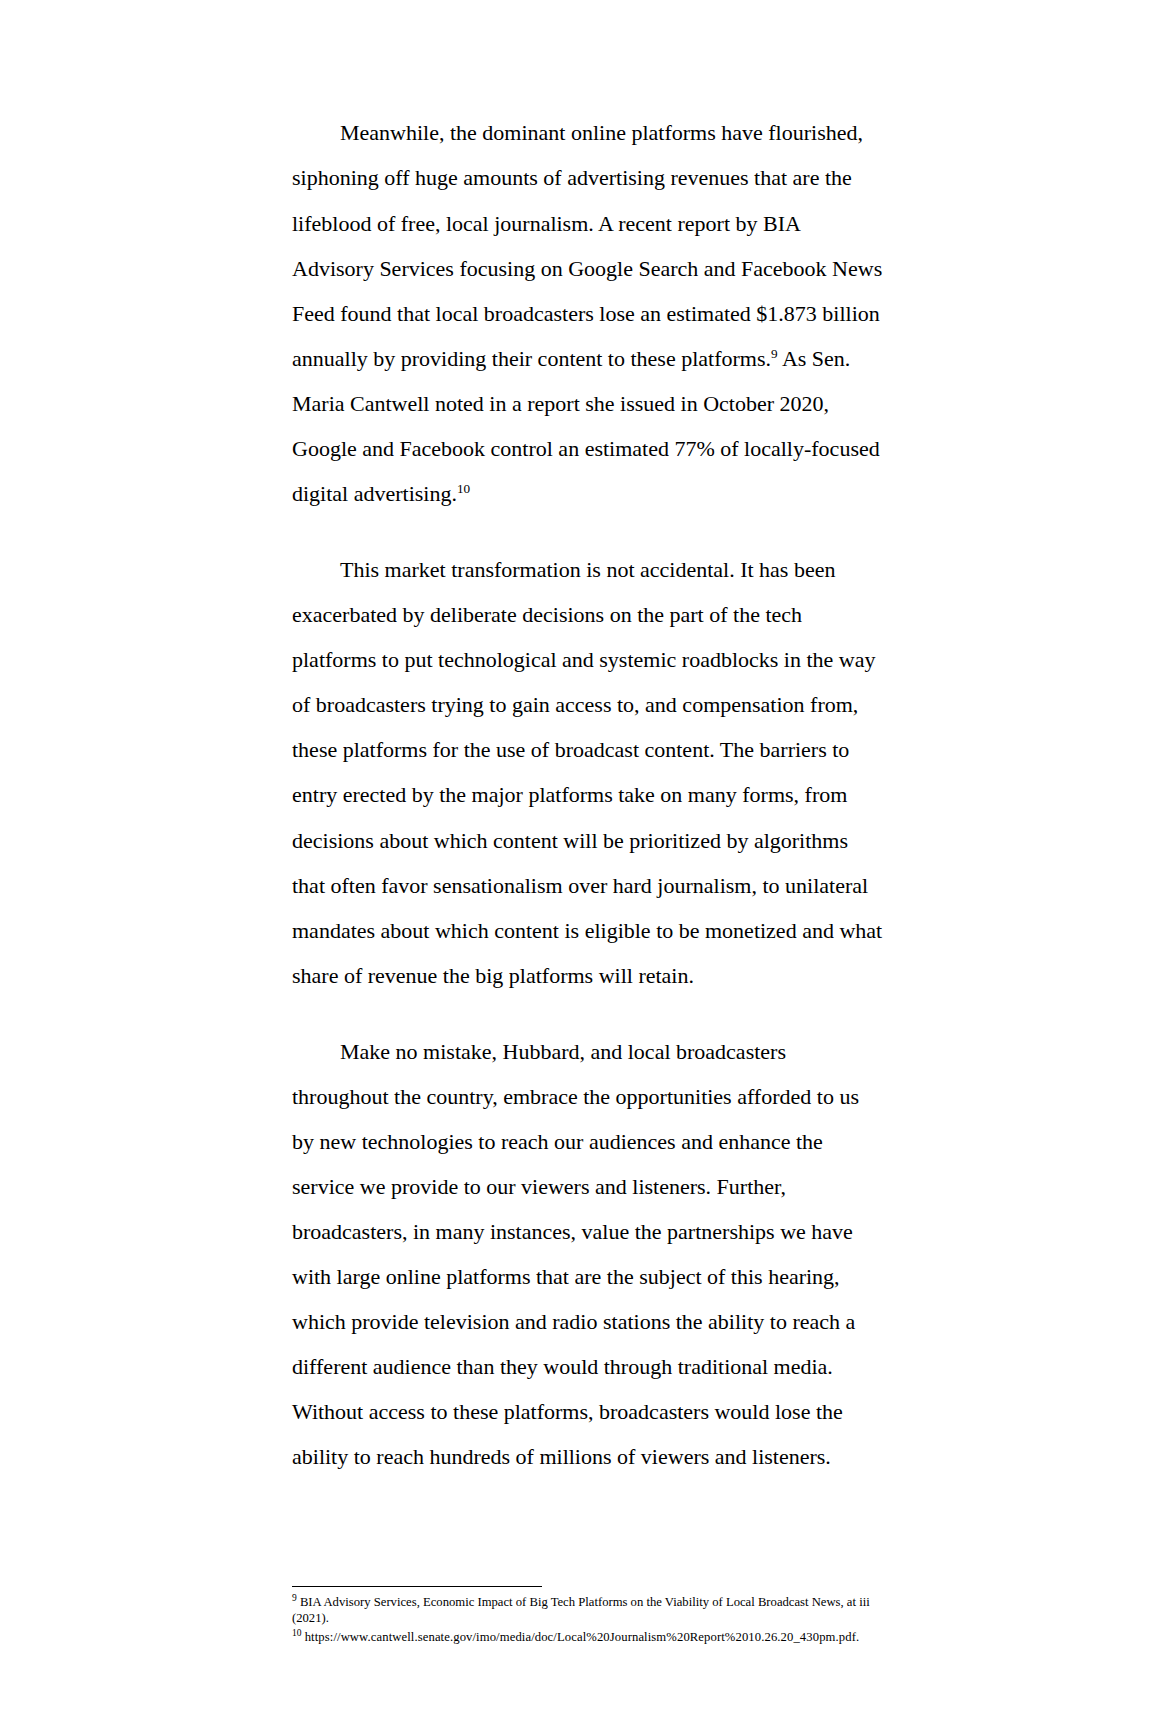Meanwhile, the dominant online platforms have flourished, siphoning off huge amounts of advertising revenues that are the lifeblood of free, local journalism. A recent report by BIA Advisory Services focusing on Google Search and Facebook News Feed found that local broadcasters lose an estimated $1.873 billion annually by providing their content to these platforms.9 As Sen. Maria Cantwell noted in a report she issued in October 2020, Google and Facebook control an estimated 77% of locally-focused digital advertising.10
This market transformation is not accidental. It has been exacerbated by deliberate decisions on the part of the tech platforms to put technological and systemic roadblocks in the way of broadcasters trying to gain access to, and compensation from, these platforms for the use of broadcast content. The barriers to entry erected by the major platforms take on many forms, from decisions about which content will be prioritized by algorithms that often favor sensationalism over hard journalism, to unilateral mandates about which content is eligible to be monetized and what share of revenue the big platforms will retain.
Make no mistake, Hubbard, and local broadcasters throughout the country, embrace the opportunities afforded to us by new technologies to reach our audiences and enhance the service we provide to our viewers and listeners. Further, broadcasters, in many instances, value the partnerships we have with large online platforms that are the subject of this hearing, which provide television and radio stations the ability to reach a different audience than they would through traditional media. Without access to these platforms, broadcasters would lose the ability to reach hundreds of millions of viewers and listeners.
9 BIA Advisory Services, Economic Impact of Big Tech Platforms on the Viability of Local Broadcast News, at iii (2021).
10 https://www.cantwell.senate.gov/imo/media/doc/Local%20Journalism%20Report%2010.26.20_430pm.pdf.